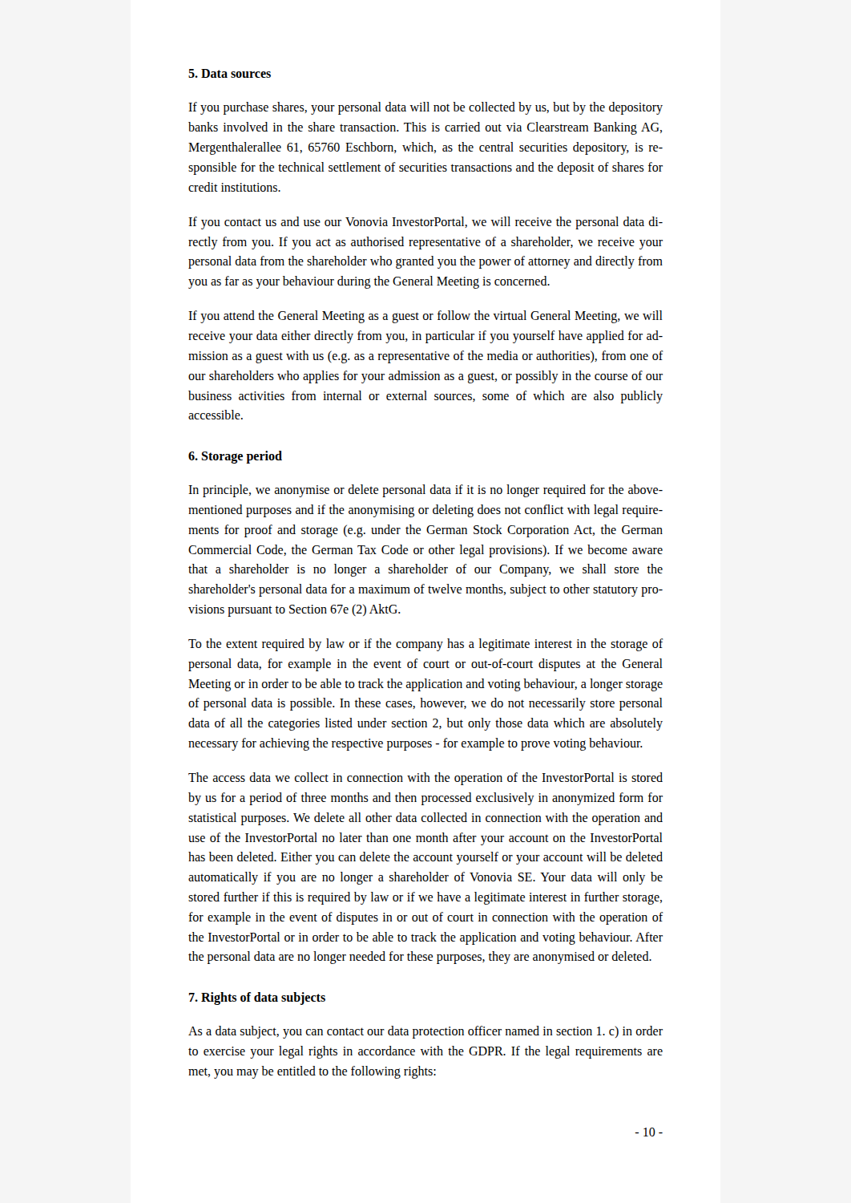5. Data sources
If you purchase shares, your personal data will not be collected by us, but by the depository banks involved in the share transaction. This is carried out via Clearstream Banking AG, Mergenthalerallee 61, 65760 Eschborn, which, as the central securities depository, is responsible for the technical settlement of securities transactions and the deposit of shares for credit institutions.
If you contact us and use our Vonovia InvestorPortal, we will receive the personal data directly from you. If you act as authorised representative of a shareholder, we receive your personal data from the shareholder who granted you the power of attorney and directly from you as far as your behaviour during the General Meeting is concerned.
If you attend the General Meeting as a guest or follow the virtual General Meeting, we will receive your data either directly from you, in particular if you yourself have applied for admission as a guest with us (e.g. as a representative of the media or authorities), from one of our shareholders who applies for your admission as a guest, or possibly in the course of our business activities from internal or external sources, some of which are also publicly accessible.
6. Storage period
In principle, we anonymise or delete personal data if it is no longer required for the above-mentioned purposes and if the anonymising or deleting does not conflict with legal requirements for proof and storage (e.g. under the German Stock Corporation Act, the German Commercial Code, the German Tax Code or other legal provisions). If we become aware that a shareholder is no longer a shareholder of our Company, we shall store the shareholder's personal data for a maximum of twelve months, subject to other statutory provisions pursuant to Section 67e (2) AktG.
To the extent required by law or if the company has a legitimate interest in the storage of personal data, for example in the event of court or out-of-court disputes at the General Meeting or in order to be able to track the application and voting behaviour, a longer storage of personal data is possible. In these cases, however, we do not necessarily store personal data of all the categories listed under section 2, but only those data which are absolutely necessary for achieving the respective purposes - for example to prove voting behaviour.
The access data we collect in connection with the operation of the InvestorPortal is stored by us for a period of three months and then processed exclusively in anonymized form for statistical purposes. We delete all other data collected in connection with the operation and use of the InvestorPortal no later than one month after your account on the InvestorPortal has been deleted. Either you can delete the account yourself or your account will be deleted automatically if you are no longer a shareholder of Vonovia SE. Your data will only be stored further if this is required by law or if we have a legitimate interest in further storage, for example in the event of disputes in or out of court in connection with the operation of the InvestorPortal or in order to be able to track the application and voting behaviour. After the personal data are no longer needed for these purposes, they are anonymised or deleted.
7. Rights of data subjects
As a data subject, you can contact our data protection officer named in section 1. c) in order to exercise your legal rights in accordance with the GDPR. If the legal requirements are met, you may be entitled to the following rights:
- 10 -